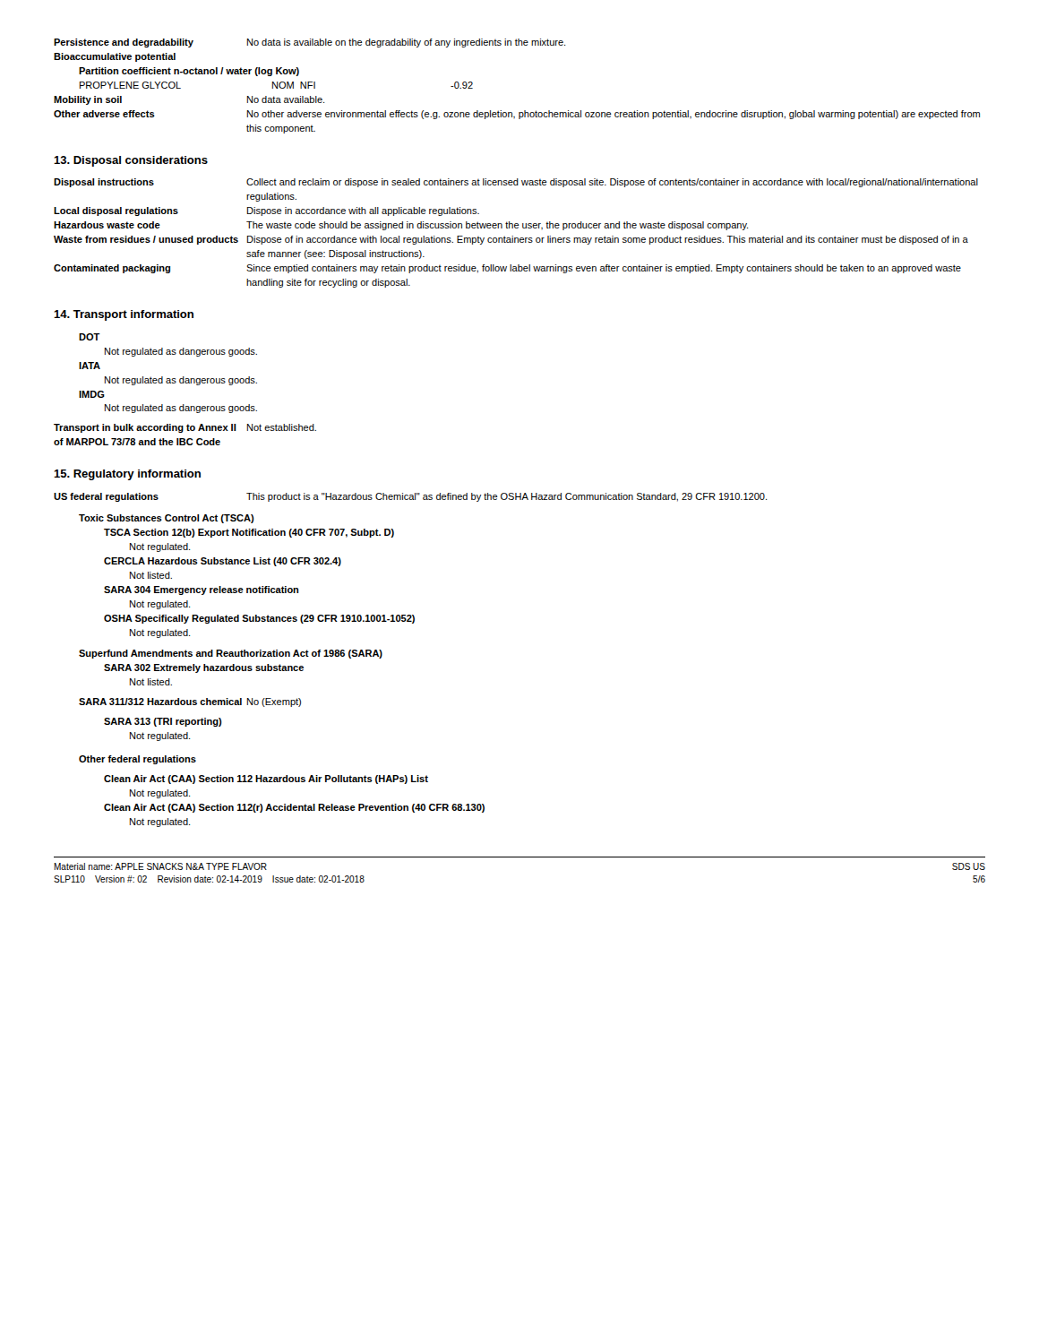Persistence and degradability
No data is available on the degradability of any ingredients in the mixture.
Bioaccumulative potential
Partition coefficient n-octanol / water (log Kow)
PROPYLENE GLYCOL
NOM NFI
-0.92
Mobility in soil
No data available.
Other adverse effects
No other adverse environmental effects (e.g. ozone depletion, photochemical ozone creation potential, endocrine disruption, global warming potential) are expected from this component.
13. Disposal considerations
Disposal instructions
Collect and reclaim or dispose in sealed containers at licensed waste disposal site. Dispose of contents/container in accordance with local/regional/national/international regulations.
Local disposal regulations
Dispose in accordance with all applicable regulations.
Hazardous waste code
The waste code should be assigned in discussion between the user, the producer and the waste disposal company.
Waste from residues / unused products
Dispose of in accordance with local regulations. Empty containers or liners may retain some product residues. This material and its container must be disposed of in a safe manner (see: Disposal instructions).
Contaminated packaging
Since emptied containers may retain product residue, follow label warnings even after container is emptied. Empty containers should be taken to an approved waste handling site for recycling or disposal.
14. Transport information
DOT
Not regulated as dangerous goods.
IATA
Not regulated as dangerous goods.
IMDG
Not regulated as dangerous goods.
Transport in bulk according to Annex II of MARPOL 73/78 and the IBC Code
Not established.
15. Regulatory information
US federal regulations
This product is a "Hazardous Chemical" as defined by the OSHA Hazard Communication Standard, 29 CFR 1910.1200.
Toxic Substances Control Act (TSCA)
TSCA Section 12(b) Export Notification (40 CFR 707, Subpt. D)
Not regulated.
CERCLA Hazardous Substance List (40 CFR 302.4)
Not listed.
SARA 304 Emergency release notification
Not regulated.
OSHA Specifically Regulated Substances (29 CFR 1910.1001-1052)
Not regulated.
Superfund Amendments and Reauthorization Act of 1986 (SARA)
SARA 302 Extremely hazardous substance
Not listed.
SARA 311/312 Hazardous chemical
No (Exempt)
SARA 313 (TRI reporting)
Not regulated.
Other federal regulations
Clean Air Act (CAA) Section 112 Hazardous Air Pollutants (HAPs) List
Not regulated.
Clean Air Act (CAA) Section 112(r) Accidental Release Prevention (40 CFR 68.130)
Not regulated.
Material name: APPLE SNACKS N&A TYPE FLAVOR
SLP110 Version #: 02 Revision date: 02-14-2019 Issue date: 02-01-2018
SDS US
5/6